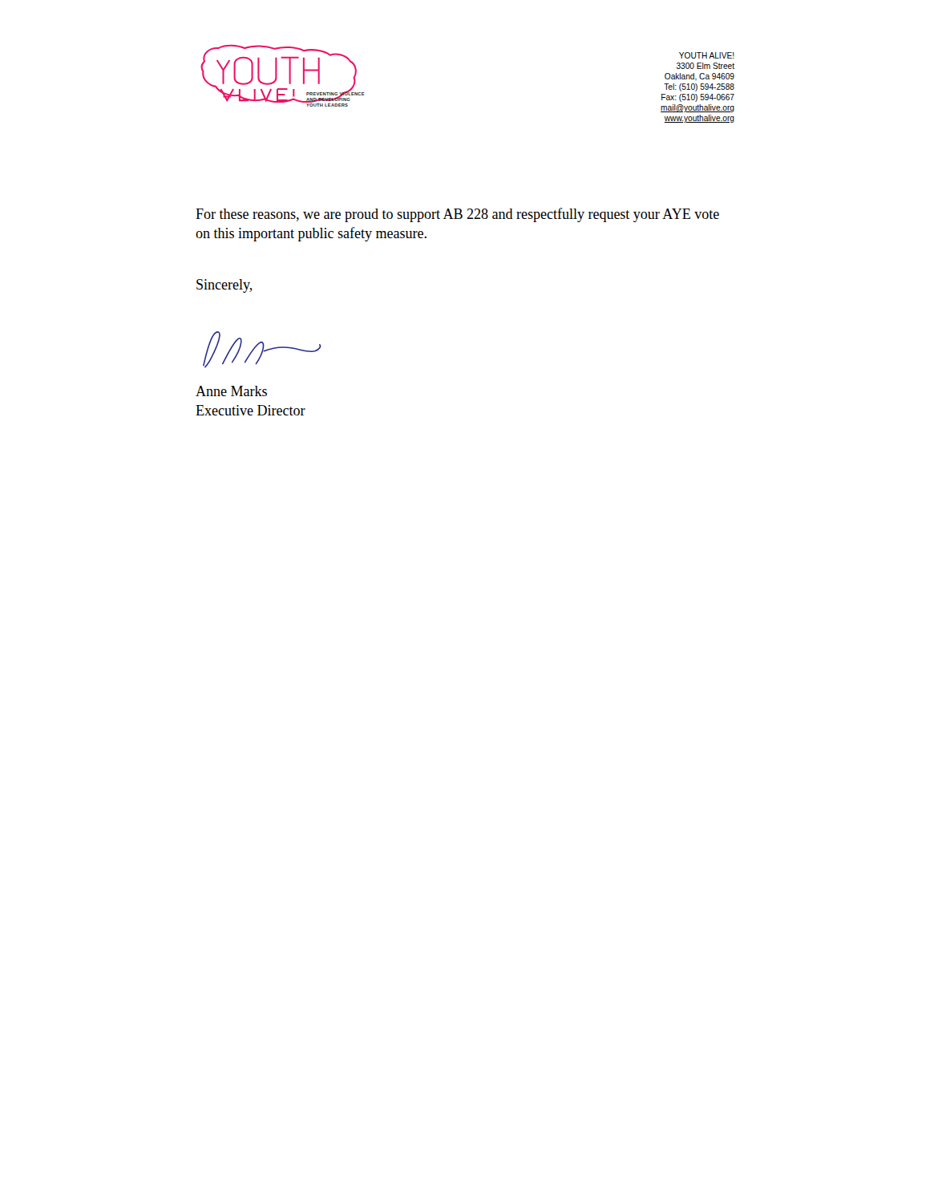Youth ALIVE! logo PREVENTING VIOLENCE AND DEVELOPING YOUTH LEADERS
YOUTH ALIVE!
3300 Elm Street
Oakland, Ca 94609
Tel: (510) 594-2588
Fax: (510) 594-0667
mail@youthalive.org
www.youthalive.org
For these reasons, we are proud to support AB 228 and respectfully request your AYE vote on this important public safety measure.
Sincerely,
Signature
Anne Marks
Executive Director